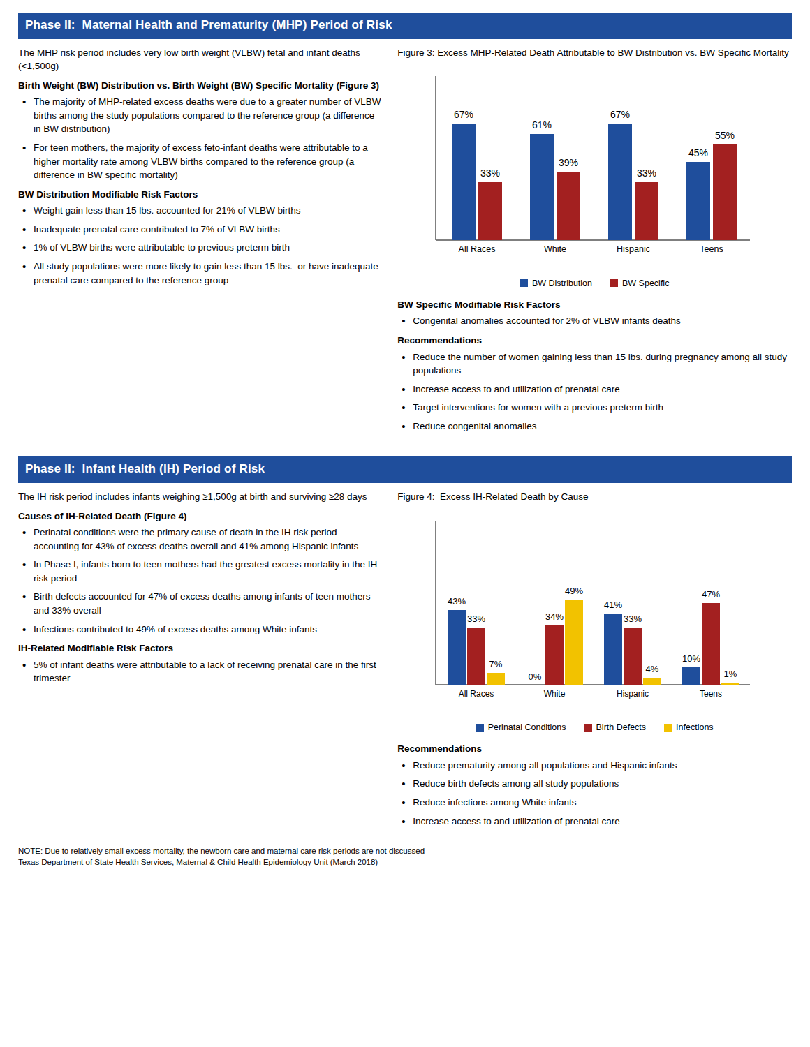Phase II: Maternal Health and Prematurity (MHP) Period of Risk
The MHP risk period includes very low birth weight (VLBW) fetal and infant deaths (<1,500g)
Birth Weight (BW) Distribution vs. Birth Weight (BW) Specific Mortality (Figure 3)
The majority of MHP-related excess deaths were due to a greater number of VLBW births among the study populations compared to the reference group (a difference in BW distribution)
For teen mothers, the majority of excess feto-infant deaths were attributable to a higher mortality rate among VLBW births compared to the reference group (a difference in BW specific mortality)
BW Distribution Modifiable Risk Factors
Weight gain less than 15 lbs. accounted for 21% of VLBW births
Inadequate prenatal care contributed to 7% of VLBW births
1% of VLBW births were attributable to previous preterm birth
All study populations were more likely to gain less than 15 lbs. or have inadequate prenatal care compared to the reference group
Figure 3: Excess MHP-Related Death Attributable to BW Distribution vs. BW Specific Mortality
67% 33% All Races 61% 39% White 67% 33% Hispanic 45% 55% Teens
BW Distribution BW Specific
BW Specific Modifiable Risk Factors
Congenital anomalies accounted for 2% of VLBW infants deaths
Recommendations
Reduce the number of women gaining less than 15 lbs. during pregnancy among all study populations
Increase access to and utilization of prenatal care
Target interventions for women with a previous preterm birth
Reduce congenital anomalies
Phase II: Infant Health (IH) Period of Risk
The IH risk period includes infants weighing ≥1,500g at birth and surviving ≥28 days
Causes of IH-Related Death (Figure 4)
Perinatal conditions were the primary cause of death in the IH risk period accounting for 43% of excess deaths overall and 41% among Hispanic infants
In Phase I, infants born to teen mothers had the greatest excess mortality in the IH risk period
Birth defects accounted for 47% of excess deaths among infants of teen mothers and 33% overall
Infections contributed to 49% of excess deaths among White infants
IH-Related Modifiable Risk Factors
5% of infant deaths were attributable to a lack of receiving prenatal care in the first trimester
Figure 4: Excess IH-Related Death by Cause
43% 33% 7% All Races 0% 34% 49% White 41% 33% 4% Hispanic 10% 47% 1% Teens
Perinatal Conditions Birth Defects Infections
Recommendations
Reduce prematurity among all populations and Hispanic infants
Reduce birth defects among all study populations
Reduce infections among White infants
Increase access to and utilization of prenatal care
NOTE: Due to relatively small excess mortality, the newborn care and maternal care risk periods are not discussed
Texas Department of State Health Services, Maternal & Child Health Epidemiology Unit (March 2018)